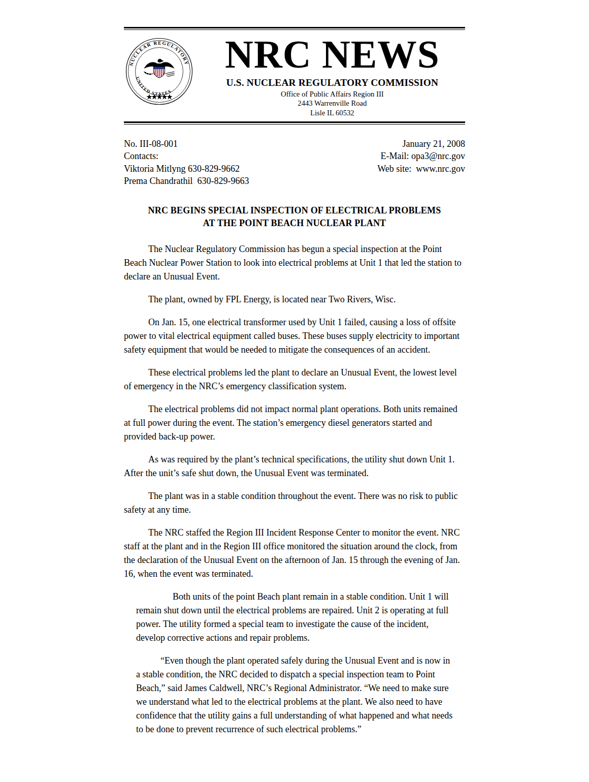NUCLEAR REGULATORY UNITED STATES
NRC NEWS
U.S. NUCLEAR REGULATORY COMMISSION
Office of Public Affairs Region III
2443 Warrenville Road
Lisle IL 60532
No. III-08-001
January 21, 2008
Contacts:
E-Mail: opa3@nrc.gov
Viktoria Mitlyng 630-829-9662
Web site: www.nrc.gov
Prema Chandrathil 630-829-9663
NRC BEGINS SPECIAL INSPECTION OF ELECTRICAL PROBLEMS
AT THE POINT BEACH NUCLEAR PLANT
The Nuclear Regulatory Commission has begun a special inspection at the Point Beach Nuclear Power Station to look into electrical problems at Unit 1 that led the station to declare an Unusual Event.
The plant, owned by FPL Energy, is located near Two Rivers, Wisc.
On Jan. 15, one electrical transformer used by Unit 1 failed, causing a loss of offsite power to vital electrical equipment called buses. These buses supply electricity to important safety equipment that would be needed to mitigate the consequences of an accident.
These electrical problems led the plant to declare an Unusual Event, the lowest level of emergency in the NRC’s emergency classification system.
The electrical problems did not impact normal plant operations. Both units remained at full power during the event. The station’s emergency diesel generators started and provided back-up power.
As was required by the plant’s technical specifications, the utility shut down Unit 1. After the unit’s safe shut down, the Unusual Event was terminated.
The plant was in a stable condition throughout the event. There was no risk to public safety at any time.
The NRC staffed the Region III Incident Response Center to monitor the event. NRC staff at the plant and in the Region III office monitored the situation around the clock, from the declaration of the Unusual Event on the afternoon of Jan. 15 through the evening of Jan. 16, when the event was terminated.
Both units of the point Beach plant remain in a stable condition. Unit 1 will remain shut down until the electrical problems are repaired. Unit 2 is operating at full power. The utility formed a special team to investigate the cause of the incident, develop corrective actions and repair problems.
“Even though the plant operated safely during the Unusual Event and is now in a stable condition, the NRC decided to dispatch a special inspection team to Point Beach,” said James Caldwell, NRC’s Regional Administrator. “We need to make sure we understand what led to the electrical problems at the plant. We also need to have confidence that the utility gains a full understanding of what happened and what needs to be done to prevent recurrence of such electrical problems.”